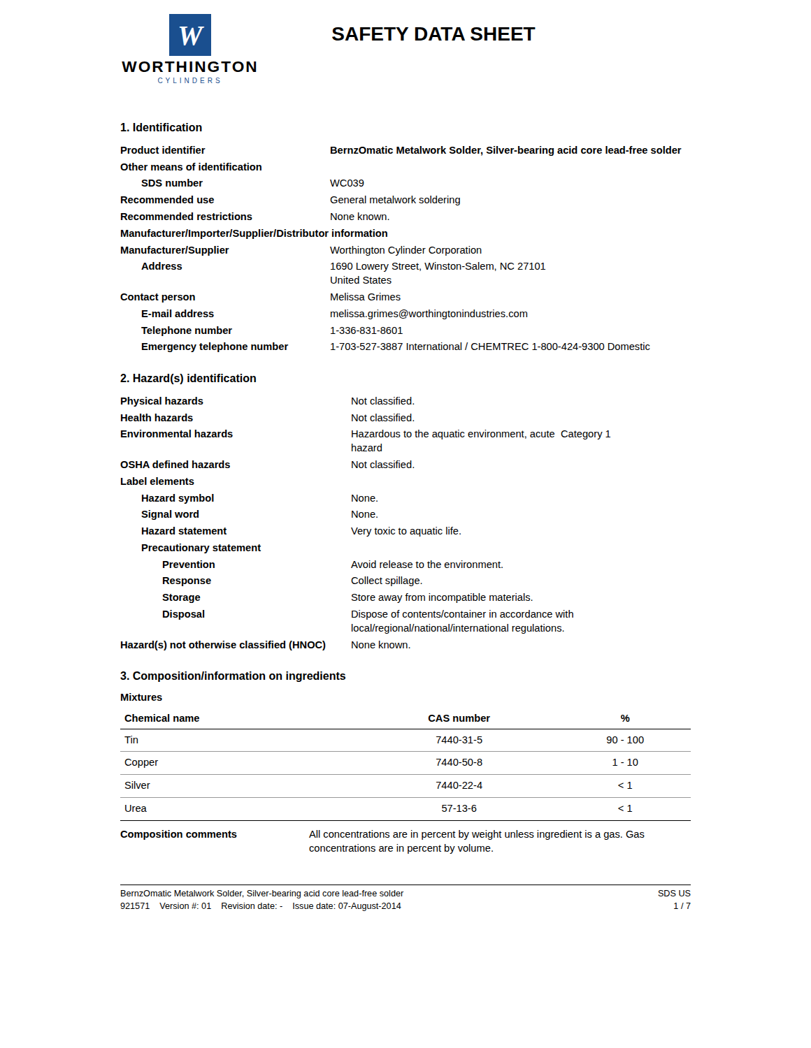WORTHINGTON
CYLINDERS
SAFETY DATA SHEET
1. Identification
| Product identifier | BernzOmatic Metalwork Solder, Silver-bearing acid core lead-free solder |
| Other means of identification | |
| SDS number | WC039 |
| Recommended use | General metalwork soldering |
| Recommended restrictions | None known. |
| Manufacturer/Importer/Supplier/Distributor information |
| Manufacturer/Supplier | Worthington Cylinder Corporation |
| Address | 1690 Lowery Street, Winston-Salem, NC 27101 United States |
| Contact person | Melissa Grimes |
| E-mail address | melissa.grimes@worthingtonindustries.com |
| Telephone number | 1-336-831-8601 |
| Emergency telephone number | 1-703-527-3887 International / CHEMTREC 1-800-424-9300 Domestic |
2. Hazard(s) identification
| Physical hazards | Not classified. |
| Health hazards | Not classified. |
| Environmental hazards | Hazardous to the aquatic environment, acute hazard Category 1 |
| OSHA defined hazards | Not classified. |
| Label elements | |
| Hazard symbol | None. |
| Signal word | None. |
| Hazard statement | Very toxic to aquatic life. |
| Precautionary statement | |
| Prevention | Avoid release to the environment. |
| Response | Collect spillage. |
| Storage | Store away from incompatible materials. |
| Disposal | Dispose of contents/container in accordance with local/regional/national/international regulations. |
| Hazard(s) not otherwise classified (HNOC) | None known. |
3. Composition/information on ingredients
Mixtures
| Chemical name | CAS number | % |
| --- | --- | --- |
| Tin | 7440-31-5 | 90 - 100 |
| Copper | 7440-50-8 | 1 - 10 |
| Silver | 7440-22-4 | < 1 |
| Urea | 57-13-6 | < 1 |
| Composition comments | All concentrations are in percent by weight unless ingredient is a gas. Gas concentrations are in percent by volume. |
BernzOmatic Metalwork Solder, Silver-bearing acid core lead-free solder
SDS US
921571 Version #: 01 Revision date: - Issue date: 07-August-2014
1 / 7